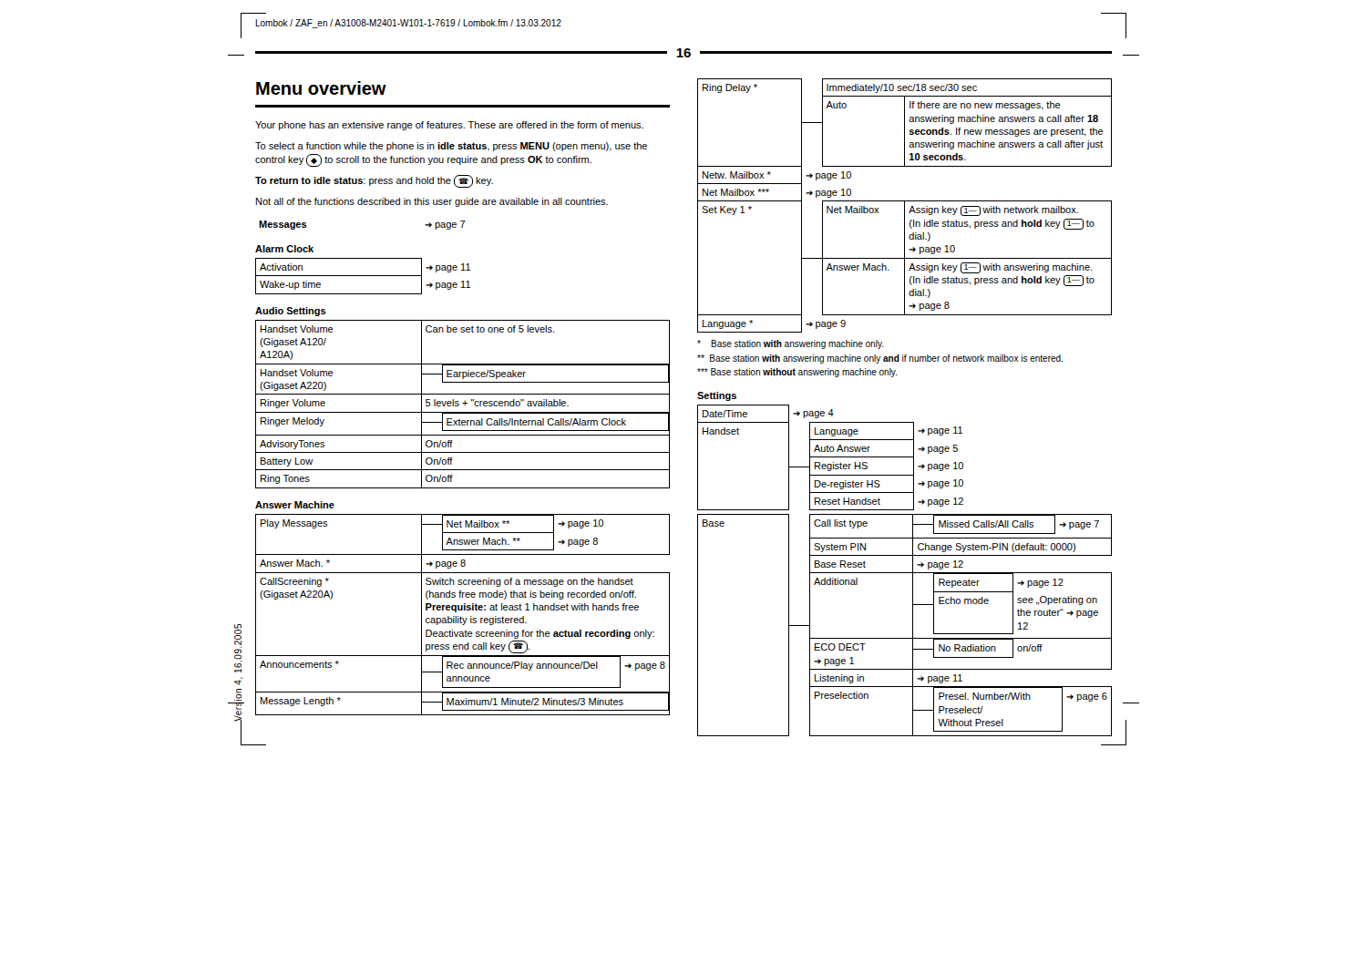Lombok / ZAF_en / A31008-M2401-W101-1-7619 / Lombok.fm / 13.03.2012
16
Version 4, 16.09.2005
Menu overview
Your phone has an extensive range of features. These are offered in the form of menus.
To select a function while the phone is in idle status, press MENU (open menu), use the control key ◆ to scroll to the function you require and press OK to confirm.
To return to idle status: press and hold the ☎ key.
Not all of the functions described in this user guide are available in all countries.
| Messages | page 7 |
Alarm Clock
| Activation | page 11 |
| Wake-up time | page 11 |
Audio Settings
| Handset Volume (Gigaset A120/ A120A) | Can be set to one of 5 levels. |
| Handset Volume (Gigaset A220) | / / Earpiece/Speaker / |
| Ringer Volume | 5 levels + "crescendo" available. |
| Ringer Melody | / / External Calls/Internal Calls/Alarm Clock / |
| AdvisoryTones | On/off |
| Battery Low | On/off |
| Ring Tones | On/off |
Answer Machine
| Play Messages | / / Net Mailbox ** / page 10 / / / Answer Mach. ** / page 8 / |
| Answer Mach. * | page 8 |
| CallScreening * (Gigaset A220A) | Switch screening of a message on the handset (hands free mode) that is being recorded on/off. Prerequisite: at least 1 handset with hands free capability is registered. Deactivate screening for the actual recording only: press end call key ☎ . |
| Announcements * | / / Rec announce/Play announce/Del announce / page 8 / |
| Message Length * | / / Maximum/1 Minute/2 Minutes/3 Minutes / |
| Ring Delay * | | Immediately/10 sec/18 sec/30 sec |
| Auto | If there are no new messages, the answering machine answers a call after 18 seconds . If new messages are present, the answering machine answers a call after just 10 seconds . |
| Netw. Mailbox * | page 10 |
| Net Mailbox *** | page 10 |
| Set Key 1 * | | Net Mailbox | Assign key 1— with network mailbox. (In idle status, press and hold key 1— to dial.) page 10 |
| Answer Mach. | Assign key 1— with answering machine. (In idle status, press and hold key 1— to dial.) page 8 |
| Language * | page 9 |
* Base station with answering machine only.
** Base station with answering machine only and if number of network mailbox is entered.
*** Base station without answering machine only.
Settings
| Date/Time | page 4 |
| Handset | | Language | page 11 |
| Auto Answer | page 5 |
| Register HS | page 10 |
| De-register HS | page 10 |
| Reset Handset | page 12 |
| Base | | Call list type | / / Missed Calls/All Calls / page 7 / |
| System PIN | Change System-PIN (default: 0000) |
| Base Reset | page 12 |
| Additional | / / Repeater / page 12 / / Echo mode / see „Operating on the router“ page 12 / |
| ECO DECT page 1 | / / No Radiation / on/off / |
| Listening in | page 11 |
| Preselection | / / Presel. Number/With Preselect/ Without Presel / page 6 / |